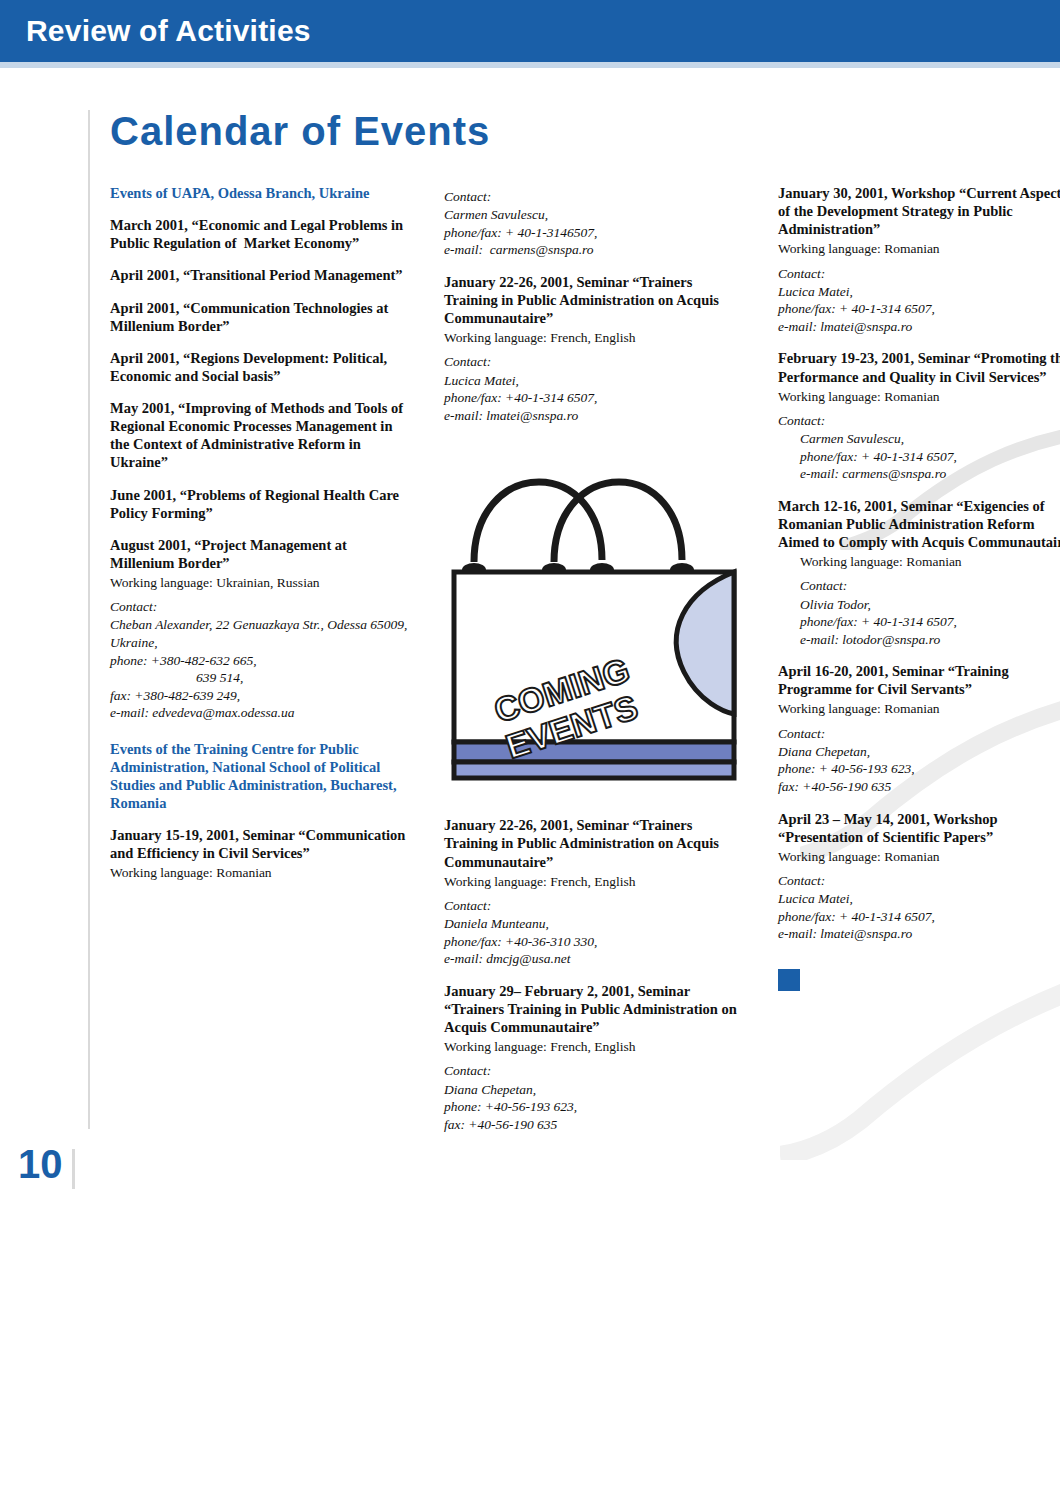Review of Activities
Calendar of Events
Events of UAPA, Odessa Branch, Ukraine
March 2001, “Economic and Legal Problems in Public Regulation of Market Economy”
April 2001, “Transitional Period Management”
April 2001, “Communication Technologies at Millenium Border”
April 2001, “Regions Development: Political, Economic and Social basis”
May 2001, “Improving of Methods and Tools of Regional Economic Processes Management in the Context of Administrative Reform in Ukraine”
June 2001, “Problems of Regional Health Care Policy Forming”
August 2001, “Project Management at Millenium Border”
Working language: Ukrainian, Russian
Contact:
Cheban Alexander, 22 Genuazkaya Str., Odessa 65009, Ukraine,
phone: +380-482-632 665,
639 514,
fax: +380-482-639 249,
e-mail: edvedeva@max.odessa.ua
Events of the Training Centre for Public Administration, National School of Political Studies and Public Administration, Bucharest, Romania
January 15-19, 2001, Seminar “Communication and Efficiency in Civil Services”
Working language: Romanian
Contact:
Carmen Savulescu,
phone/fax: + 40-1-3146507,
e-mail: carmens@snspa.ro
January 22-26, 2001, Seminar “Trainers Training in Public Administration on Acquis Communautaire”
Working language: French, English
Contact:
Lucica Matei,
phone/fax: +40-1-314 6507,
e-mail: lmatei@snspa.ro
COMING EVENTS
January 22-26, 2001, Seminar “Trainers Training in Public Administration on Acquis Communautaire”
Working language: French, English
Contact:
Daniela Munteanu,
phone/fax: +40-36-310 330,
e-mail: dmcjg@usa.net
January 29– February 2, 2001, Seminar “Trainers Training in Public Administration on Acquis Communautaire”
Working language: French, English
Contact:
Diana Chepetan,
phone: +40-56-193 623,
fax: +40-56-190 635
January 30, 2001, Workshop “Current Aspects of the Development Strategy in Public Administration”
Working language: Romanian
Contact:
Lucica Matei,
phone/fax: + 40-1-314 6507,
e-mail: lmatei@snspa.ro
February 19-23, 2001, Seminar “Promoting the Performance and Quality in Civil Services”
Working language: Romanian
Contact:
Carmen Savulescu,
phone/fax: + 40-1-314 6507,
e-mail: carmens@snspa.ro
March 12-16, 2001, Seminar “Exigencies of Romanian Public Administration Reform Aimed to Comply with Acquis Communautaire”
Working language: Romanian
Contact:
Olivia Todor,
phone/fax: + 40-1-314 6507,
e-mail: lotodor@snspa.ro
April 16-20, 2001, Seminar “Training Programme for Civil Servants”
Working language: Romanian
Contact:
Diana Chepetan,
phone: + 40-56-193 623,
fax: +40-56-190 635
April 23 – May 14, 2001, Workshop “Presentation of Scientific Papers”
Working language: Romanian
Contact:
Lucica Matei,
phone/fax: + 40-1-314 6507,
e-mail: lmatei@snspa.ro
10